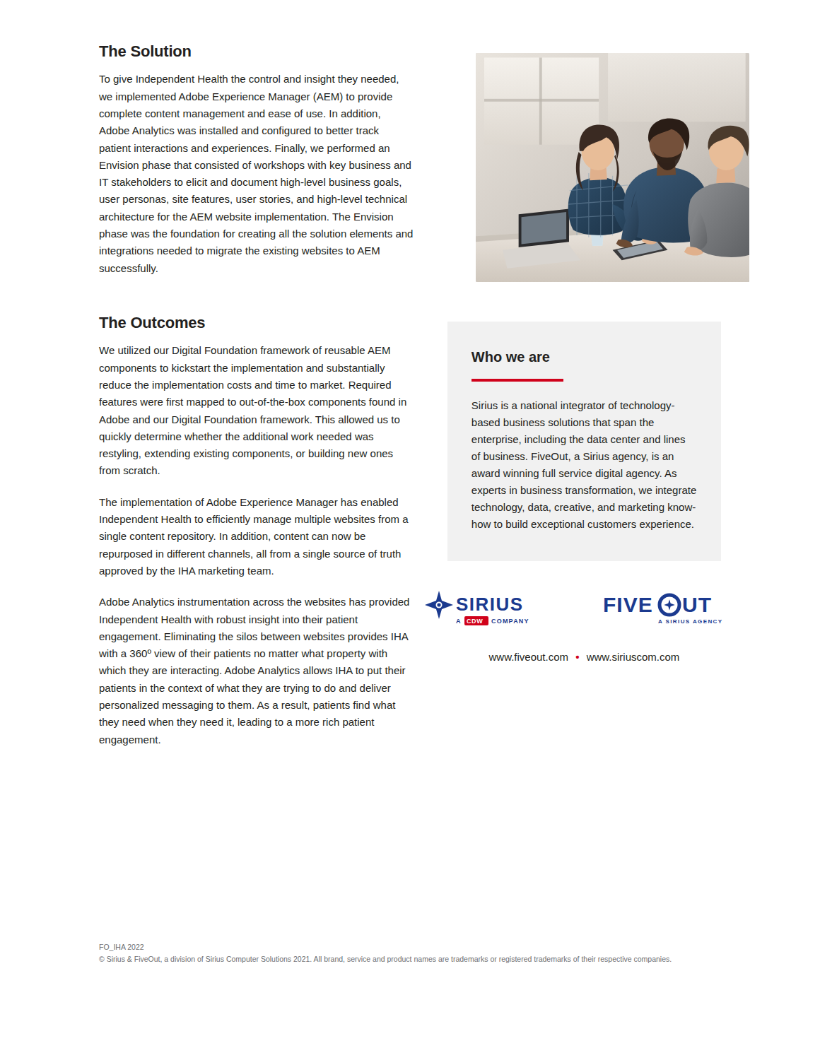The Solution
To give Independent Health the control and insight they needed, we implemented Adobe Experience Manager (AEM) to provide complete content management and ease of use. In addition, Adobe Analytics was installed and configured to better track patient interactions and experiences. Finally, we performed an Envision phase that consisted of workshops with key business and IT stakeholders to elicit and document high-level business goals, user personas, site features, user stories, and high-level technical architecture for the AEM website implementation. The Envision phase was the foundation for creating all the solution elements and integrations needed to migrate the existing websites to AEM successfully.
The Outcomes
We utilized our Digital Foundation framework of reusable AEM components to kickstart the implementation and substantially reduce the implementation costs and time to market. Required features were first mapped to out-of-the-box components found in Adobe and our Digital Foundation framework. This allowed us to quickly determine whether the additional work needed was restyling, extending existing components, or building new ones from scratch.
The implementation of Adobe Experience Manager has enabled Independent Health to efficiently manage multiple websites from a single content repository. In addition, content can now be repurposed in different channels, all from a single source of truth approved by the IHA marketing team.
Adobe Analytics instrumentation across the websites has provided Independent Health with robust insight into their patient engagement. Eliminating the silos between websites provides IHA with a 360º view of their patients no matter what property with which they are interacting. Adobe Analytics allows IHA to put their patients in the context of what they are trying to do and deliver personalized messaging to them. As a result, patients find what they need when they need it, leading to a more rich patient engagement.
Who we are
Sirius is a national integrator of technology-based business solutions that span the enterprise, including the data center and lines of business. FiveOut, a Sirius agency, is an award winning full service digital agency. As experts in business transformation, we integrate technology, data, creative, and marketing know-how to build exceptional customers experience.
SIRIUS A CDW COMPANY
FIVE UT A SIRIUS AGENCY
www.fiveout.com • www.siriuscom.com
FO_IHA 2022
© Sirius & FiveOut, a division of Sirius Computer Solutions 2021. All brand, service and product names are trademarks or registered trademarks of their respective companies.